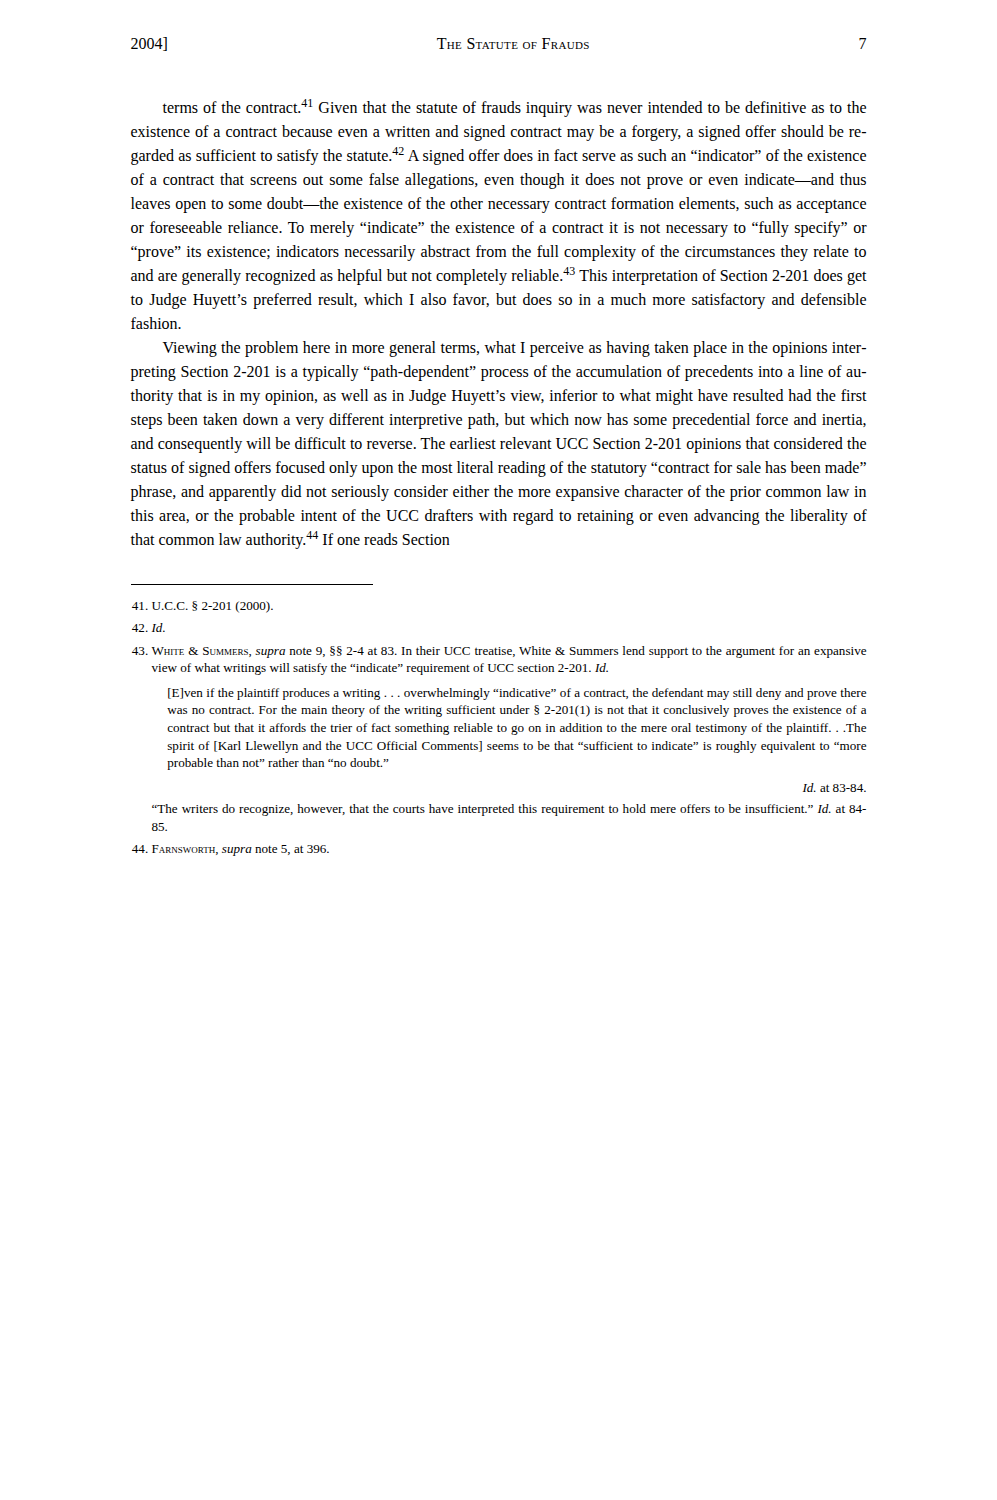2004] The Statute of Frauds 7
terms of the contract.41 Given that the statute of frauds inquiry was never intended to be definitive as to the existence of a contract because even a written and signed contract may be a forgery, a signed offer should be regarded as sufficient to satisfy the statute.42 A signed offer does in fact serve as such an “indicator” of the existence of a contract that screens out some false allegations, even though it does not prove or even indicate—and thus leaves open to some doubt—the existence of the other necessary contract formation elements, such as acceptance or foreseeable reliance. To merely “indicate” the existence of a contract it is not necessary to “fully specify” or “prove” its existence; indicators necessarily abstract from the full complexity of the circumstances they relate to and are generally recognized as helpful but not completely reliable.43 This interpretation of Section 2-201 does get to Judge Huyett’s preferred result, which I also favor, but does so in a much more satisfactory and defensible fashion.
Viewing the problem here in more general terms, what I perceive as having taken place in the opinions interpreting Section 2-201 is a typically “path-dependent” process of the accumulation of precedents into a line of authority that is in my opinion, as well as in Judge Huyett’s view, inferior to what might have resulted had the first steps been taken down a very different interpretive path, but which now has some precedential force and inertia, and consequently will be difficult to reverse. The earliest relevant UCC Section 2-201 opinions that considered the status of signed offers focused only upon the most literal reading of the statutory “contract for sale has been made” phrase, and apparently did not seriously consider either the more expansive character of the prior common law in this area, or the probable intent of the UCC drafters with regard to retaining or even advancing the liberality of that common law authority.44 If one reads Section
U.C.C. § 2-201 (2000).
Id.
White & Summers, supra note 9, §§ 2-4 at 83. In their UCC treatise, White & Summers lend support to the argument for an expansive view of what writings will satisfy the “indicate” requirement of UCC section 2-201. Id.
[E]ven if the plaintiff produces a writing . . . overwhelmingly “indicative” of a contract, the defendant may still deny and prove there was no contract. For the main theory of the writing sufficient under § 2-201(1) is not that it conclusively proves the existence of a contract but that it affords the trier of fact something reliable to go on in addition to the mere oral testimony of the plaintiff. . .The spirit of [Karl Llewellyn and the UCC Official Comments] seems to be that “sufficient to indicate” is roughly equivalent to “more probable than not” rather than “no doubt.”
Id. at 83-84.
“The writers do recognize, however, that the courts have interpreted this requirement to hold mere offers to be insufficient.” Id. at 84-85.
Farnsworth, supra note 5, at 396.